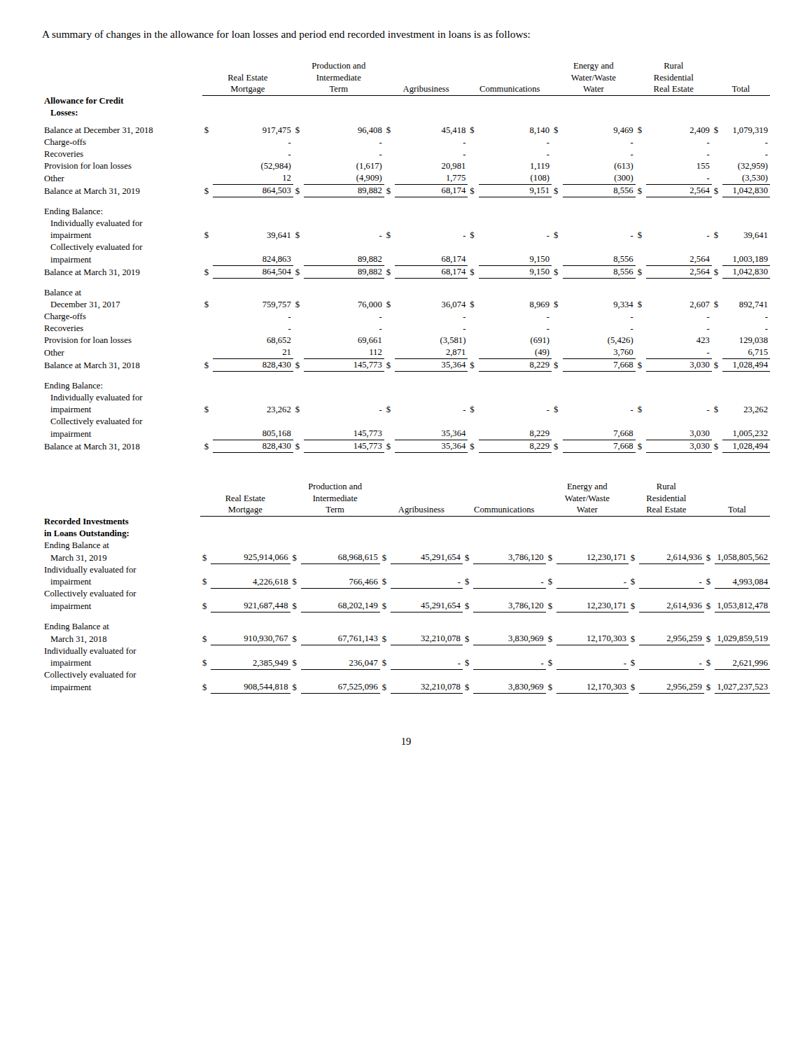A summary of changes in the allowance for loan losses and period end recorded investment in loans is as follows:
| | | Production and | | | Energy and | Rural | |
| | Real Estate | Intermediate | | | Water/Waste | Residential | |
| | Mortgage | Term | Agribusiness | Communications | Water | Real Estate | Total |
| Allowance for Credit | |
| Losses: | |
| Balance at December 31, 2018 | $ | 917,475 | $ | 96,408 | $ | 45,418 | $ | 8,140 | $ | 9,469 | $ | 2,409 | $ | 1,079,319 |
| Charge-offs | | - | | - | | - | | - | | - | | - | | - |
| Recoveries | | - | | - | | - | | - | | - | | - | | - |
| Provision for loan losses | | (52,984) | | (1,617) | | 20,981 | | 1,119 | | (613) | | 155 | | (32,959) |
| Other | | 12 | | (4,909) | | 1,775 | | (108) | | (300) | | - | | (3,530) |
| Balance at March 31, 2019 | $ | 864,503 | $ | 89,882 | $ | 68,174 | $ | 9,151 | $ | 8,556 | $ | 2,564 | $ | 1,042,830 |
| Ending Balance: | |
| Individually evaluated for | |
| impairment | $ | 39,641 | $ | - | $ | - | $ | - | $ | - | $ | - | $ | 39,641 |
| Collectively evaluated for | |
| impairment | | 824,863 | | 89,882 | | 68,174 | | 9,150 | | 8,556 | | 2,564 | | 1,003,189 |
| Balance at March 31, 2019 | $ | 864,504 | $ | 89,882 | $ | 68,174 | $ | 9,150 | $ | 8,556 | $ | 2,564 | $ | 1,042,830 |
| Balance at | |
| December 31, 2017 | $ | 759,757 | $ | 76,000 | $ | 36,074 | $ | 8,969 | $ | 9,334 | $ | 2,607 | $ | 892,741 |
| Charge-offs | | - | | - | | - | | - | | - | | - | | - |
| Recoveries | | - | | - | | - | | - | | - | | - | | - |
| Provision for loan losses | | 68,652 | | 69,661 | | (3,581) | | (691) | | (5,426) | | 423 | | 129,038 |
| Other | | 21 | | 112 | | 2,871 | | (49) | | 3,760 | | - | | 6,715 |
| Balance at March 31, 2018 | $ | 828,430 | $ | 145,773 | $ | 35,364 | $ | 8,229 | $ | 7,668 | $ | 3,030 | $ | 1,028,494 |
| Ending Balance: | |
| Individually evaluated for | |
| impairment | $ | 23,262 | $ | - | $ | - | $ | - | $ | - | $ | - | $ | 23,262 |
| Collectively evaluated for | |
| impairment | | 805,168 | | 145,773 | | 35,364 | | 8,229 | | 7,668 | | 3,030 | | 1,005,232 |
| Balance at March 31, 2018 | $ | 828,430 | $ | 145,773 | $ | 35,364 | $ | 8,229 | $ | 7,668 | $ | 3,030 | $ | 1,028,494 |
| | | Production and | | | Energy and | Rural | |
| | Real Estate | Intermediate | | | Water/Waste | Residential | |
| | Mortgage | Term | Agribusiness | Communications | Water | Real Estate | Total |
| Recorded Investments | |
| in Loans Outstanding: | |
| Ending Balance at | |
| March 31, 2019 | $ | 925,914,066 | $ | 68,968,615 | $ | 45,291,654 | $ | 3,786,120 | $ | 12,230,171 | $ | 2,614,936 | $ | 1,058,805,562 |
| Individually evaluated for | |
| impairment | $ | 4,226,618 | $ | 766,466 | $ | - | $ | - | $ | - | $ | - | $ | 4,993,084 |
| Collectively evaluated for | |
| impairment | $ | 921,687,448 | $ | 68,202,149 | $ | 45,291,654 | $ | 3,786,120 | $ | 12,230,171 | $ | 2,614,936 | $ | 1,053,812,478 |
| Ending Balance at | |
| March 31, 2018 | $ | 910,930,767 | $ | 67,761,143 | $ | 32,210,078 | $ | 3,830,969 | $ | 12,170,303 | $ | 2,956,259 | $ | 1,029,859,519 |
| Individually evaluated for | |
| impairment | $ | 2,385,949 | $ | 236,047 | $ | - | $ | - | $ | - | $ | - | $ | 2,621,996 |
| Collectively evaluated for | |
| impairment | $ | 908,544,818 | $ | 67,525,096 | $ | 32,210,078 | $ | 3,830,969 | $ | 12,170,303 | $ | 2,956,259 | $ | 1,027,237,523 |
19